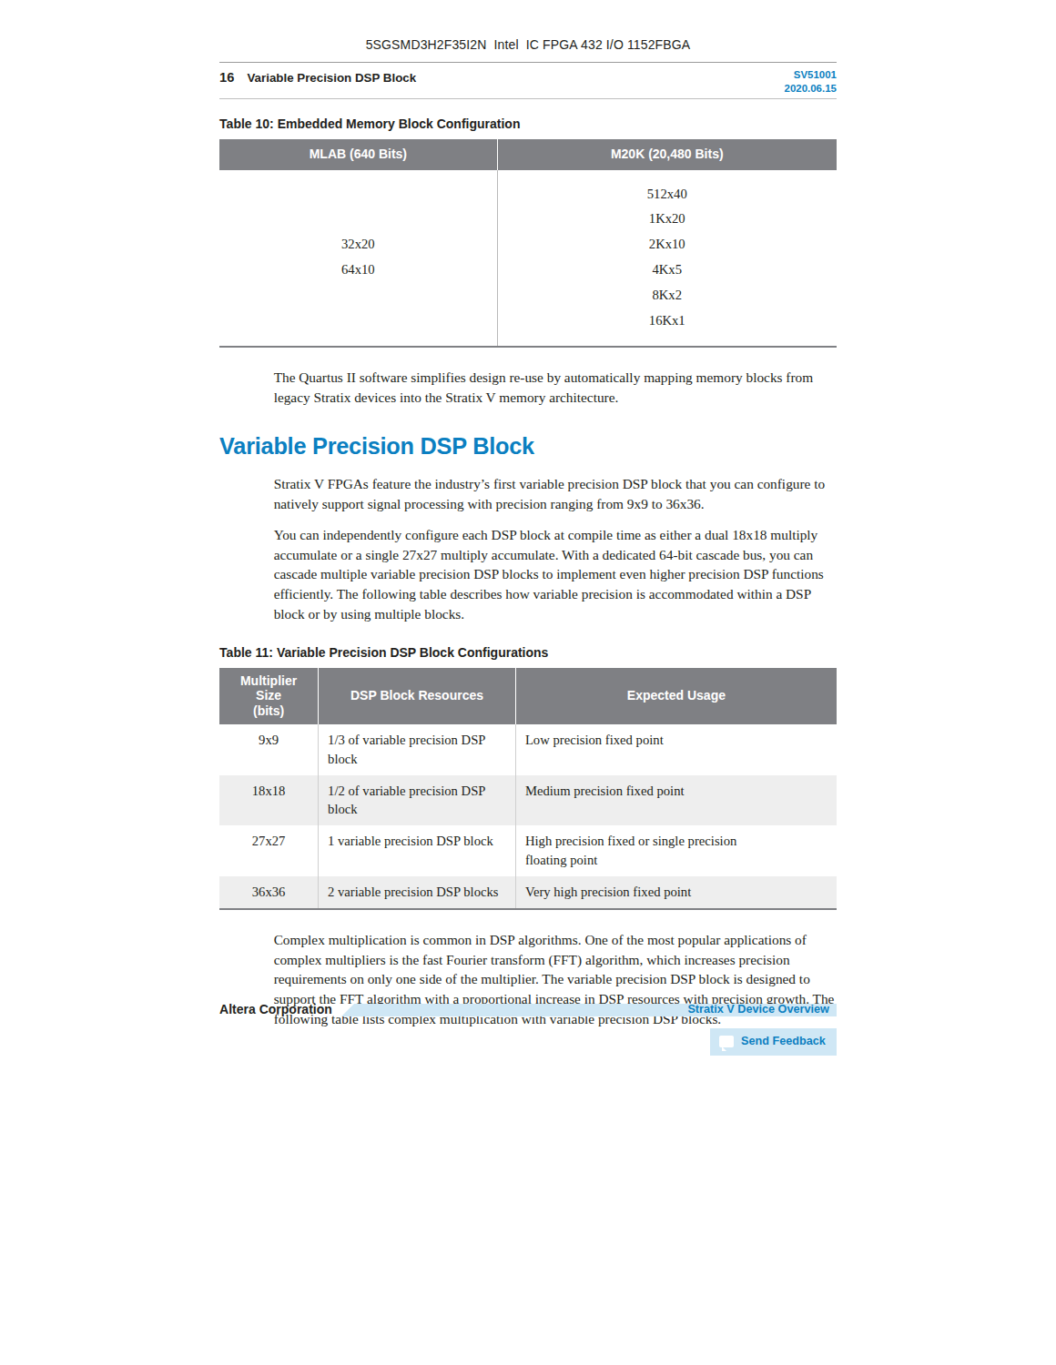5SGSMD3H2F35I2N Intel IC FPGA 432 I/O 1152FBGA
16 Variable Precision DSP Block
SV51001
2020.06.15
Table 10: Embedded Memory Block Configuration
| MLAB (640 Bits) | M20K (20,480 Bits) |
| --- | --- |
| 32x20 64x10 | 512x40 1Kx20 2Kx10 4Kx5 8Kx2 16Kx1 |
The Quartus II software simplifies design re-use by automatically mapping memory blocks from legacy Stratix devices into the Stratix V memory architecture.
Variable Precision DSP Block
Stratix V FPGAs feature the industry’s first variable precision DSP block that you can configure to natively support signal processing with precision ranging from 9x9 to 36x36.
You can independently configure each DSP block at compile time as either a dual 18x18 multiply accumulate or a single 27x27 multiply accumulate. With a dedicated 64-bit cascade bus, you can cascade multiple variable precision DSP blocks to implement even higher precision DSP functions efficiently. The following table describes how variable precision is accommodated within a DSP block or by using multiple blocks.
Table 11: Variable Precision DSP Block Configurations
| Multiplier Size (bits) | DSP Block Resources | Expected Usage |
| --- | --- | --- |
| 9x9 | 1/3 of variable precision DSP block | Low precision fixed point |
| 18x18 | 1/2 of variable precision DSP block | Medium precision fixed point |
| 27x27 | 1 variable precision DSP block | High precision fixed or single precision floating point |
| 36x36 | 2 variable precision DSP blocks | Very high precision fixed point |
Complex multiplication is common in DSP algorithms. One of the most popular applications of complex multipliers is the fast Fourier transform (FFT) algorithm, which increases precision requirements on only one side of the multiplier. The variable precision DSP block is designed to support the FFT algorithm with a proportional increase in DSP resources with precision growth. The following table lists complex multiplication with variable precision DSP blocks.
Altera Corporation
Stratix V Device Overview
Send Feedback